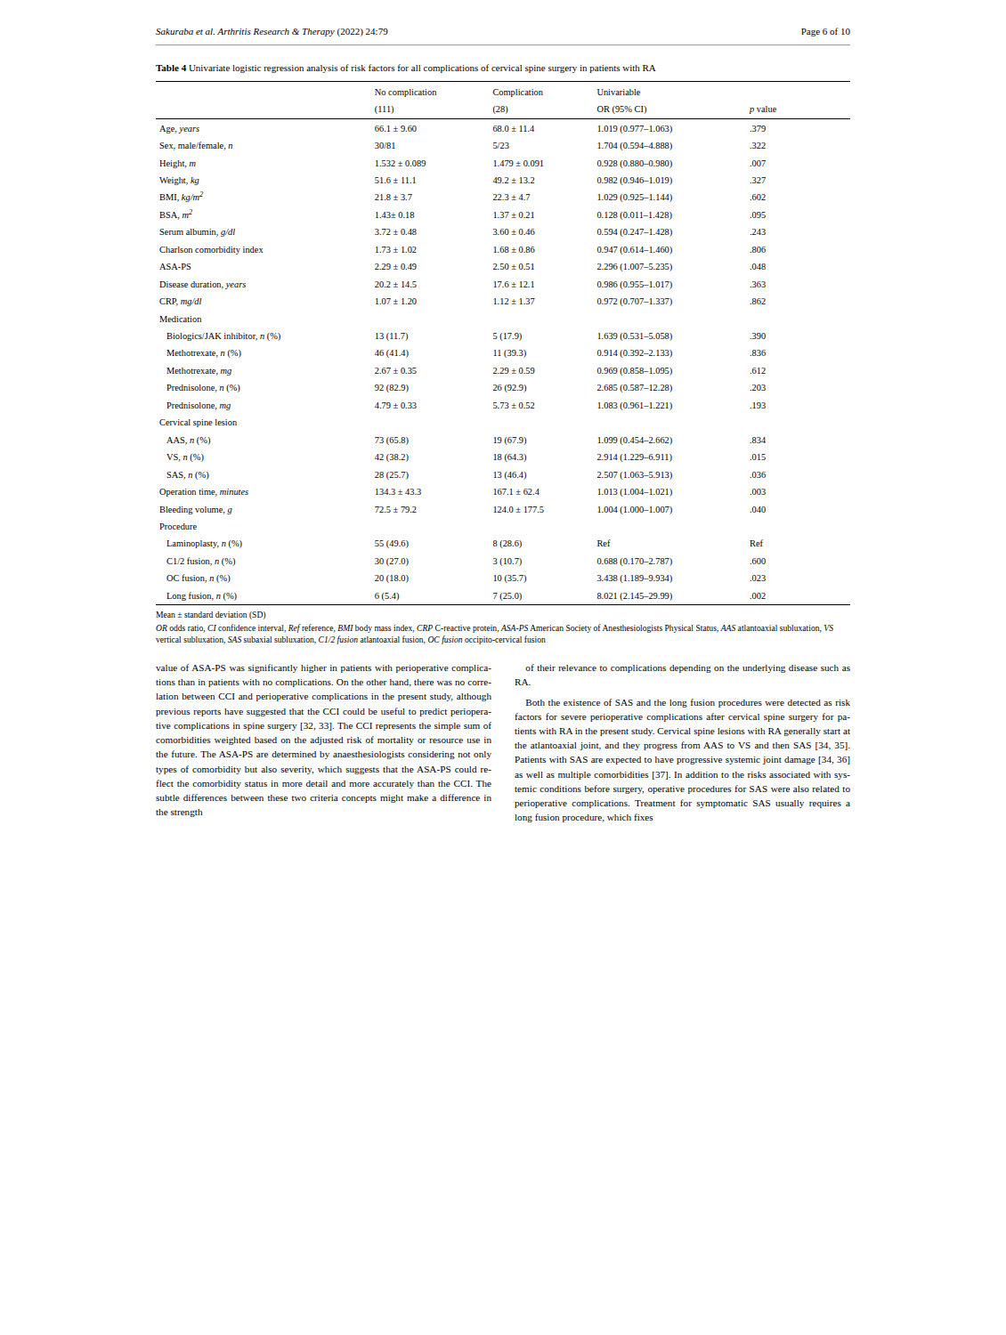Sakuraba et al. Arthritis Research & Therapy (2022) 24:79
Page 6 of 10
Table 4 Univariate logistic regression analysis of risk factors for all complications of cervical spine surgery in patients with RA
| | No complication | Complication | Univariable |
| --- | --- | --- | --- |
| | (111) | (28) | OR (95% CI) | p value |
| Age, years | 66.1 ± 9.60 | 68.0 ± 11.4 | 1.019 (0.977–1.063) | .379 |
| Sex, male/female, n | 30/81 | 5/23 | 1.704 (0.594–4.888) | .322 |
| Height, m | 1.532 ± 0.089 | 1.479 ± 0.091 | 0.928 (0.880–0.980) | .007 |
| Weight, kg | 51.6 ± 11.1 | 49.2 ± 13.2 | 0.982 (0.946–1.019) | .327 |
| BMI, kg/m 2 | 21.8 ± 3.7 | 22.3 ± 4.7 | 1.029 (0.925–1.144) | .602 |
| BSA, m 2 | 1.43± 0.18 | 1.37 ± 0.21 | 0.128 (0.011–1.428) | .095 |
| Serum albumin, g/dl | 3.72 ± 0.48 | 3.60 ± 0.46 | 0.594 (0.247–1.428) | .243 |
| Charlson comorbidity index | 1.73 ± 1.02 | 1.68 ± 0.86 | 0.947 (0.614–1.460) | .806 |
| ASA-PS | 2.29 ± 0.49 | 2.50 ± 0.51 | 2.296 (1.007–5.235) | .048 |
| Disease duration, years | 20.2 ± 14.5 | 17.6 ± 12.1 | 0.986 (0.955–1.017) | .363 |
| CRP, mg/dl | 1.07 ± 1.20 | 1.12 ± 1.37 | 0.972 (0.707–1.337) | .862 |
| Medication | | | | |
| Biologics/JAK inhibitor, n (%) | 13 (11.7) | 5 (17.9) | 1.639 (0.531–5.058) | .390 |
| Methotrexate, n (%) | 46 (41.4) | 11 (39.3) | 0.914 (0.392–2.133) | .836 |
| Methotrexate, mg | 2.67 ± 0.35 | 2.29 ± 0.59 | 0.969 (0.858–1.095) | .612 |
| Prednisolone, n (%) | 92 (82.9) | 26 (92.9) | 2.685 (0.587–12.28) | .203 |
| Prednisolone, mg | 4.79 ± 0.33 | 5.73 ± 0.52 | 1.083 (0.961–1.221) | .193 |
| Cervical spine lesion | | | | |
| AAS, n (%) | 73 (65.8) | 19 (67.9) | 1.099 (0.454–2.662) | .834 |
| VS, n (%) | 42 (38.2) | 18 (64.3) | 2.914 (1.229–6.911) | .015 |
| SAS, n (%) | 28 (25.7) | 13 (46.4) | 2.507 (1.063–5.913) | .036 |
| Operation time, minutes | 134.3 ± 43.3 | 167.1 ± 62.4 | 1.013 (1.004–1.021) | .003 |
| Bleeding volume, g | 72.5 ± 79.2 | 124.0 ± 177.5 | 1.004 (1.000–1.007) | .040 |
| Procedure | | | | |
| Laminoplasty, n (%) | 55 (49.6) | 8 (28.6) | Ref | Ref |
| C1/2 fusion, n (%) | 30 (27.0) | 3 (10.7) | 0.688 (0.170–2.787) | .600 |
| OC fusion, n (%) | 20 (18.0) | 10 (35.7) | 3.438 (1.189–9.934) | .023 |
| Long fusion, n (%) | 6 (5.4) | 7 (25.0) | 8.021 (2.145–29.99) | .002 |
Mean ± standard deviation (SD)
OR odds ratio, CI confidence interval, Ref reference, BMI body mass index, CRP C-reactive protein, ASA-PS American Society of Anesthesiologists Physical Status, AAS atlantoaxial subluxation, VS vertical subluxation, SAS subaxial subluxation, C1/2 fusion atlantoaxial fusion, OC fusion occipito-cervical fusion
value of ASA-PS was significantly higher in patients with perioperative complications than in patients with no complications. On the other hand, there was no correlation between CCI and perioperative complications in the present study, although previous reports have suggested that the CCI could be useful to predict perioperative complications in spine surgery [32, 33]. The CCI represents the simple sum of comorbidities weighted based on the adjusted risk of mortality or resource use in the future. The ASA-PS are determined by anaesthesiologists considering not only types of comorbidity but also severity, which suggests that the ASA-PS could reflect the comorbidity status in more detail and more accurately than the CCI. The subtle differences between these two criteria concepts might make a difference in the strength
of their relevance to complications depending on the underlying disease such as RA.
Both the existence of SAS and the long fusion procedures were detected as risk factors for severe perioperative complications after cervical spine surgery for patients with RA in the present study. Cervical spine lesions with RA generally start at the atlantoaxial joint, and they progress from AAS to VS and then SAS [34, 35]. Patients with SAS are expected to have progressive systemic joint damage [34, 36] as well as multiple comorbidities [37]. In addition to the risks associated with systemic conditions before surgery, operative procedures for SAS were also related to perioperative complications. Treatment for symptomatic SAS usually requires a long fusion procedure, which fixes